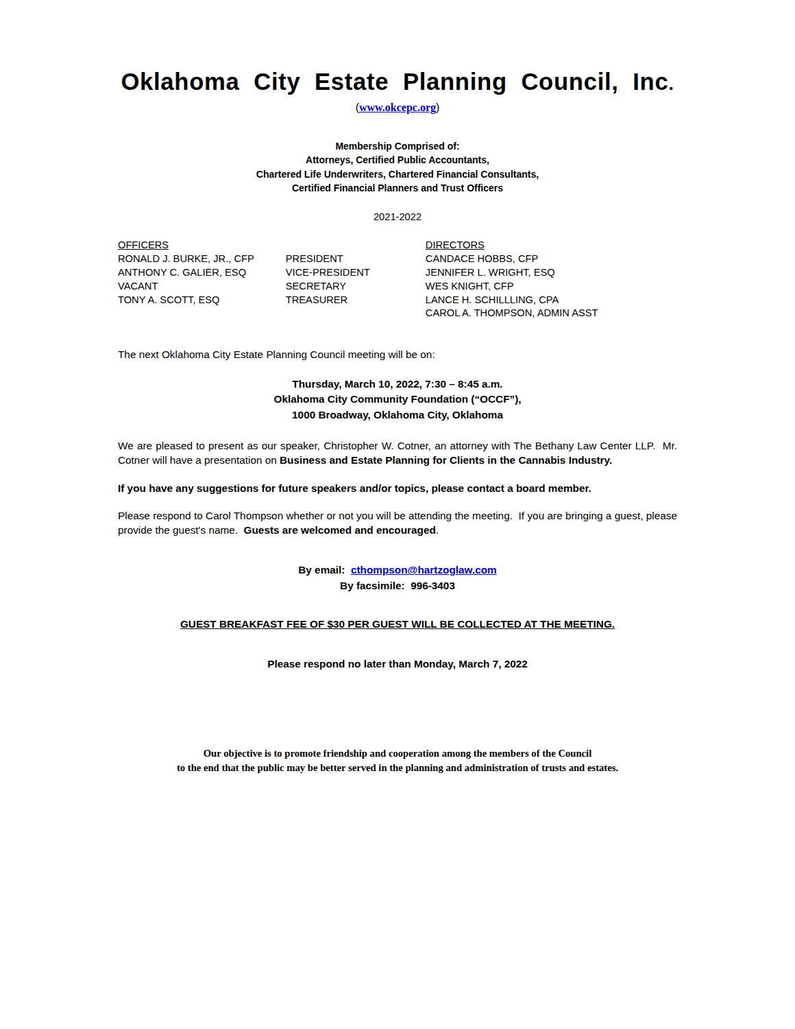Oklahoma City Estate Planning Council, Inc.
(www.okcepc.org)
Membership Comprised of:
Attorneys, Certified Public Accountants,
Chartered Life Underwriters, Chartered Financial Consultants,
Certified Financial Planners and Trust Officers
2021-2022
| OFFICERS | | DIRECTORS |
| RONALD J. BURKE, JR., CFP | PRESIDENT | CANDACE HOBBS, CFP |
| ANTHONY C. GALIER, ESQ | VICE-PRESIDENT | JENNIFER L. WRIGHT, ESQ |
| VACANT | SECRETARY | WES KNIGHT, CFP |
| TONY A. SCOTT, ESQ | TREASURER | LANCE H. SCHILLLING, CPA |
| | | CAROL A. THOMPSON, ADMIN ASST |
The next Oklahoma City Estate Planning Council meeting will be on:
Thursday, March 10, 2022, 7:30 – 8:45 a.m.
Oklahoma City Community Foundation (“OCCF”),
1000 Broadway, Oklahoma City, Oklahoma
We are pleased to present as our speaker, Christopher W. Cotner, an attorney with The Bethany Law Center LLP. Mr. Cotner will have a presentation on Business and Estate Planning for Clients in the Cannabis Industry.
If you have any suggestions for future speakers and/or topics, please contact a board member.
Please respond to Carol Thompson whether or not you will be attending the meeting. If you are bringing a guest, please provide the guest's name. Guests are welcomed and encouraged.
By email: cthompson@hartzoglaw.com
By facsimile: 996-3403
GUEST BREAKFAST FEE OF $30 PER GUEST WILL BE COLLECTED AT THE MEETING.
Please respond no later than Monday, March 7, 2022
Our objective is to promote friendship and cooperation among the members of the Council
to the end that the public may be better served in the planning and administration of trusts and estates.